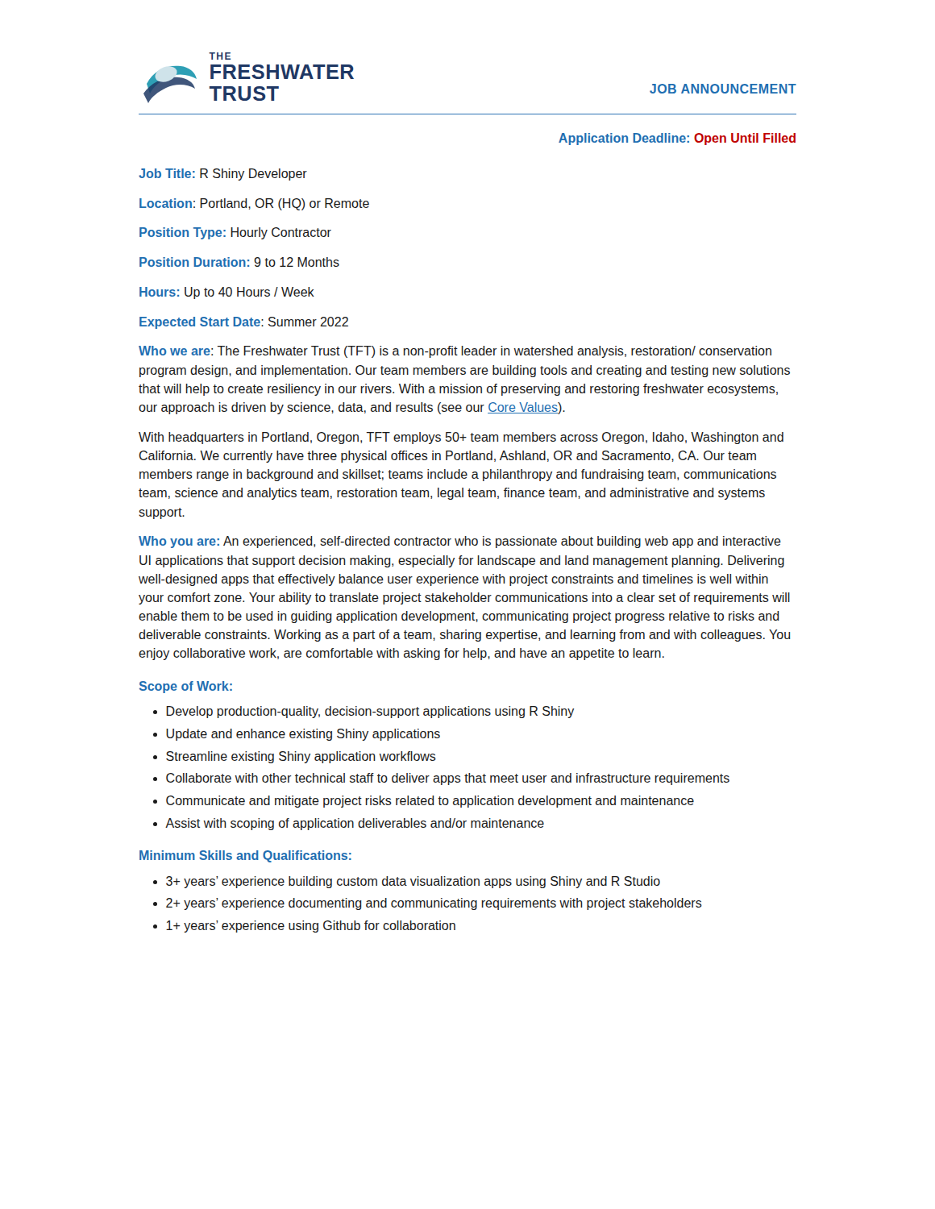The Freshwater
Trust
JOB ANNOUNCEMENT
Application Deadline: Open Until Filled
Job Title: R Shiny Developer
Location: Portland, OR (HQ) or Remote
Position Type: Hourly Contractor
Position Duration: 9 to 12 Months
Hours: Up to 40 Hours / Week
Expected Start Date: Summer 2022
Who we are: The Freshwater Trust (TFT) is a non-profit leader in watershed analysis, restoration/ conservation program design, and implementation. Our team members are building tools and creating and testing new solutions that will help to create resiliency in our rivers. With a mission of preserving and restoring freshwater ecosystems, our approach is driven by science, data, and results (see our Core Values).
With headquarters in Portland, Oregon, TFT employs 50+ team members across Oregon, Idaho, Washington and California. We currently have three physical offices in Portland, Ashland, OR and Sacramento, CA. Our team members range in background and skillset; teams include a philanthropy and fundraising team, communications team, science and analytics team, restoration team, legal team, finance team, and administrative and systems support.
Who you are: An experienced, self-directed contractor who is passionate about building web app and interactive UI applications that support decision making, especially for landscape and land management planning. Delivering well-designed apps that effectively balance user experience with project constraints and timelines is well within your comfort zone. Your ability to translate project stakeholder communications into a clear set of requirements will enable them to be used in guiding application development, communicating project progress relative to risks and deliverable constraints. Working as a part of a team, sharing expertise, and learning from and with colleagues. You enjoy collaborative work, are comfortable with asking for help, and have an appetite to learn.
Scope of Work:
Develop production-quality, decision-support applications using R Shiny
Update and enhance existing Shiny applications
Streamline existing Shiny application workflows
Collaborate with other technical staff to deliver apps that meet user and infrastructure requirements
Communicate and mitigate project risks related to application development and maintenance
Assist with scoping of application deliverables and/or maintenance
Minimum Skills and Qualifications:
3+ years’ experience building custom data visualization apps using Shiny and R Studio
2+ years’ experience documenting and communicating requirements with project stakeholders
1+ years’ experience using Github for collaboration